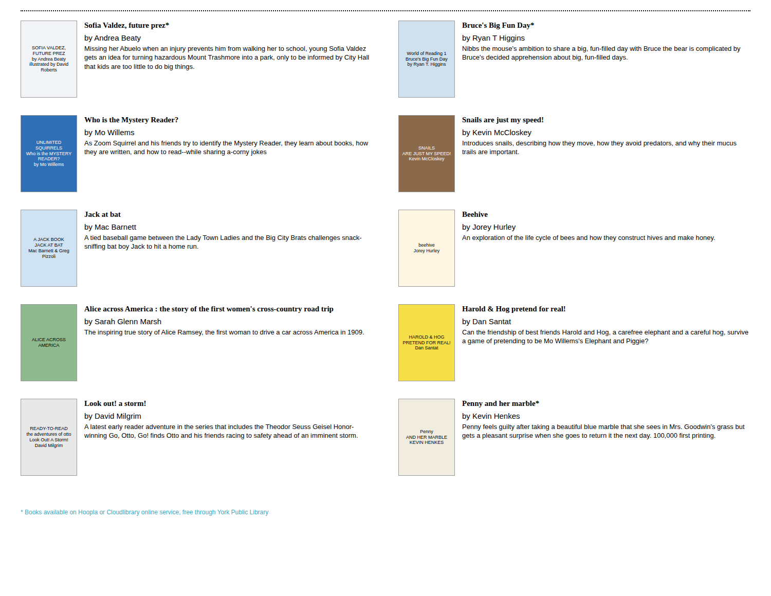SOFIA VALDEZ, FUTURE PREZ
by Andrea Beaty
illustrated by David Roberts
Sofia Valdez, future prez*
by Andrea Beaty
Missing her Abuelo when an injury prevents him from walking her to school, young Sofia Valdez gets an idea for turning hazardous Mount Trashmore into a park, only to be informed by City Hall that kids are too little to do big things.
UNLIMITED SQUIRRELS
Who is the MYSTERY READER?
by Mo Willems
Who is the Mystery Reader?
by Mo Willems
As Zoom Squirrel and his friends try to identify the Mystery Reader, they learn about books, how they are written, and how to read--while sharing a-corny jokes
A JACK BOOK
JACK AT BAT
Mac Barnett & Greg Pizzoli
Jack at bat
by Mac Barnett
A tied baseball game between the Lady Town Ladies and the Big City Brats challenges snack-sniffing bat boy Jack to hit a home run.
ALICE ACROSS AMERICA
Alice across America : the story of the first women's cross-country road trip
by Sarah Glenn Marsh
The inspiring true story of Alice Ramsey, the first woman to drive a car across America in 1909.
READY-TO-READ
the adventures of otto
Look Out! A Storm!
David Milgrim
Look out! a storm!
by David Milgrim
A latest early reader adventure in the series that includes the Theodor Seuss Geisel Honor-winning Go, Otto, Go! finds Otto and his friends racing to safety ahead of an imminent storm.
World of Reading 1
Bruce's Big Fun Day
by Ryan T. Higgins
Bruce's Big Fun Day*
by Ryan T Higgins
Nibbs the mouse's ambition to share a big, fun-filled day with Bruce the bear is complicated by Bruce's decided apprehension about big, fun-filled days.
SNAILS
ARE JUST MY SPEED!
Kevin McCloskey
Snails are just my speed!
by Kevin McCloskey
Introduces snails, describing how they move, how they avoid predators, and why their mucus trails are important.
beehive
Jorey Hurley
Beehive
by Jorey Hurley
An exploration of the life cycle of bees and how they construct hives and make honey.
HAROLD & HOG
PRETEND FOR REAL!
Dan Santat
Harold & Hog pretend for real!
by Dan Santat
Can the friendship of best friends Harold and Hog, a carefree elephant and a careful hog, survive a game of pretending to be Mo Willems's Elephant and Piggie?
Penny
AND HER MARBLE
KEVIN HENKES
Penny and her marble*
by Kevin Henkes
Penny feels guilty after taking a beautiful blue marble that she sees in Mrs. Goodwin's grass but gets a pleasant surprise when she goes to return it the next day. 100,000 first printing.
* Books available on Hoopla or Cloudlibrary online service, free through York Public Library